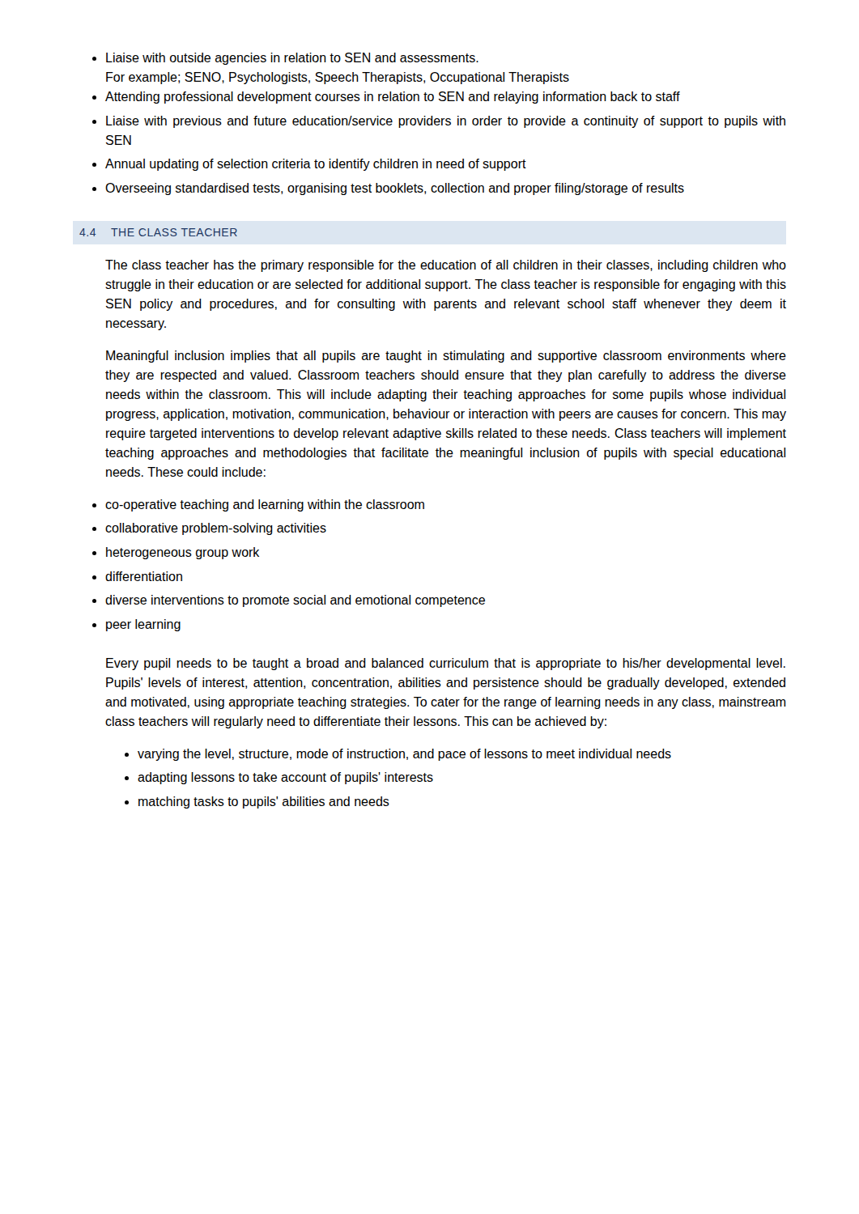Liaise with outside agencies in relation to SEN and assessments.
For example; SENO, Psychologists, Speech Therapists, Occupational Therapists
Attending professional development courses in relation to SEN and relaying information back to staff
Liaise with previous and future education/service providers in order to provide a continuity of support to pupils with SEN
Annual updating of selection criteria to identify children in need of support
Overseeing standardised tests, organising test booklets, collection and proper filing/storage of results
4.4 THE CLASS TEACHER
The class teacher has the primary responsible for the education of all children in their classes, including children who struggle in their education or are selected for additional support. The class teacher is responsible for engaging with this SEN policy and procedures, and for consulting with parents and relevant school staff whenever they deem it necessary.
Meaningful inclusion implies that all pupils are taught in stimulating and supportive classroom environments where they are respected and valued. Classroom teachers should ensure that they plan carefully to address the diverse needs within the classroom. This will include adapting their teaching approaches for some pupils whose individual progress, application, motivation, communication, behaviour or interaction with peers are causes for concern. This may require targeted interventions to develop relevant adaptive skills related to these needs. Class teachers will implement teaching approaches and methodologies that facilitate the meaningful inclusion of pupils with special educational needs. These could include:
co-operative teaching and learning within the classroom
collaborative problem-solving activities
heterogeneous group work
differentiation
diverse interventions to promote social and emotional competence
peer learning
Every pupil needs to be taught a broad and balanced curriculum that is appropriate to his/her developmental level. Pupils' levels of interest, attention, concentration, abilities and persistence should be gradually developed, extended and motivated, using appropriate teaching strategies. To cater for the range of learning needs in any class, mainstream class teachers will regularly need to differentiate their lessons. This can be achieved by:
varying the level, structure, mode of instruction, and pace of lessons to meet individual needs
adapting lessons to take account of pupils' interests
matching tasks to pupils' abilities and needs